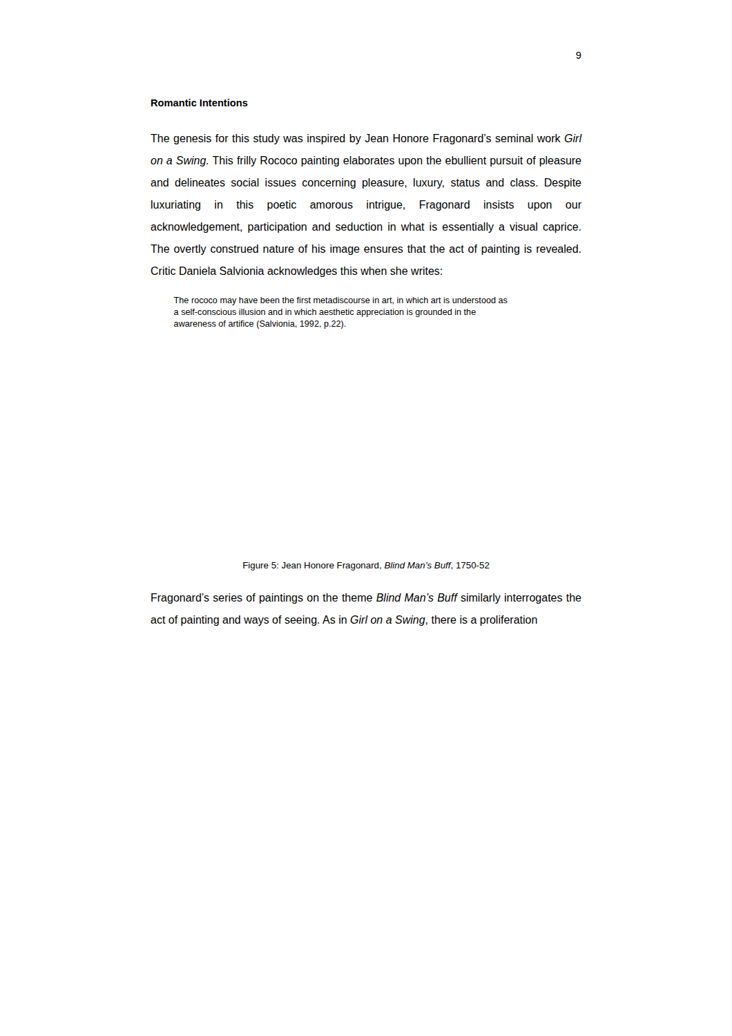9
Romantic Intentions
The genesis for this study was inspired by Jean Honore Fragonard’s seminal work Girl on a Swing. This frilly Rococo painting elaborates upon the ebullient pursuit of pleasure and delineates social issues concerning pleasure, luxury, status and class. Despite luxuriating in this poetic amorous intrigue, Fragonard insists upon our acknowledgement, participation and seduction in what is essentially a visual caprice. The overtly construed nature of his image ensures that the act of painting is revealed. Critic Daniela Salvionia acknowledges this when she writes:
The rococo may have been the first metadiscourse in art, in which art is understood as a self-conscious illusion and in which aesthetic appreciation is grounded in the awareness of artifice (Salvionia, 1992, p.22).
Figure 5: Jean Honore Fragonard, Blind Man’s Buff, 1750-52
Fragonard’s series of paintings on the theme Blind Man’s Buff similarly interrogates the act of painting and ways of seeing. As in Girl on a Swing, there is a proliferation